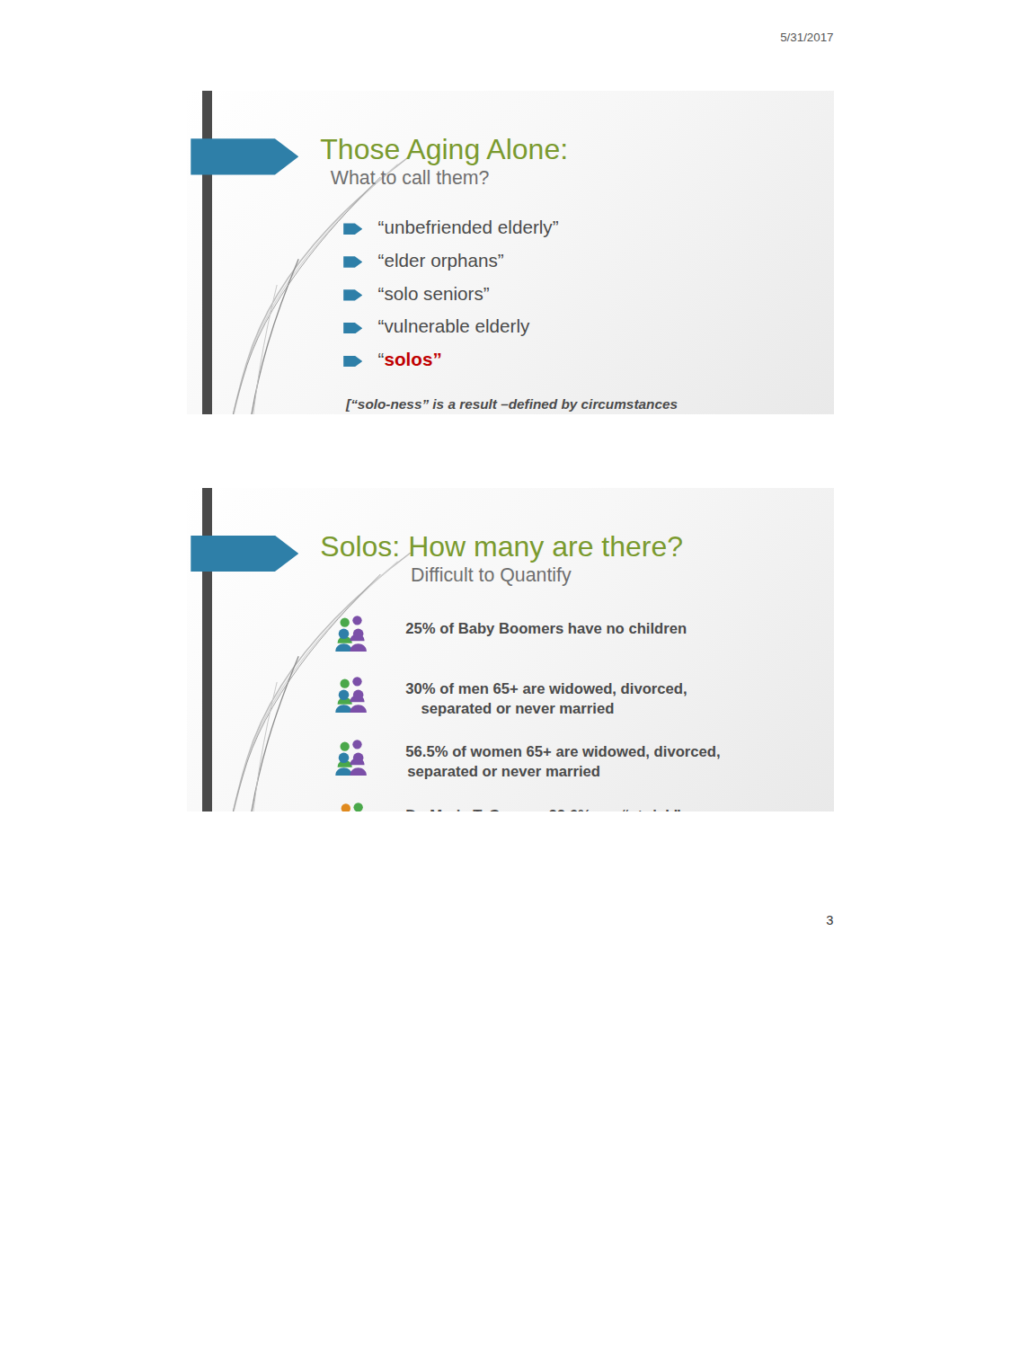5/31/2017
Those Aging Alone:
What to call them?
“unbefriended elderly”
“elder orphans”
“solo seniors”
“vulnerable elderly
“solos”
[“solo-ness” is a result –defined by circumstances and/or choice, and not a fixed set of variables]
Solos: How many are there?
Difficult to Quantify
25% of Baby Boomers have no children
30% of men 65+ are widowed, divorced, separated or never married
56.5% of women 65+ are widowed, divorced, separated or never married
Dr. Maria T. Carney: 22.6% are “at risk”
3